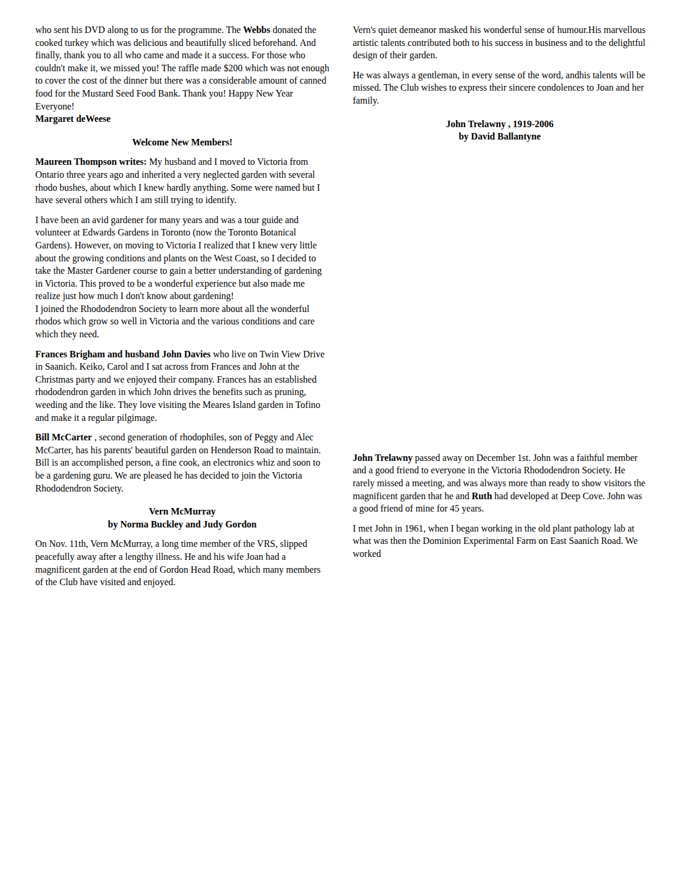who sent his DVD along to us for the programme. The Webbs donated the cooked turkey which was delicious and beautifully sliced beforehand. And finally, thank you to all who came and made it a success. For those who couldn't make it, we missed you! The raffle made $200 which was not enough to cover the cost of the dinner but there was a considerable amount of canned food for the Mustard Seed Food Bank. Thank you! Happy New Year Everyone!
Margaret deWeese
Welcome New Members!
Maureen Thompson writes: My husband and I moved to Victoria from Ontario three years ago and inherited a very neglected garden with several rhodo bushes, about which I knew hardly anything. Some were named but I have several others which I am still trying to identify.
I have been an avid gardener for many years and was a tour guide and volunteer at Edwards Gardens in Toronto (now the Toronto Botanical Gardens). However, on moving to Victoria I realized that I knew very little about the growing conditions and plants on the West Coast, so I decided to take the Master Gardener course to gain a better understanding of gardening in Victoria. This proved to be a wonderful experience but also made me realize just how much I don't know about gardening!
I joined the Rhododendron Society to learn more about all the wonderful rhodos which grow so well in Victoria and the various conditions and care which they need.
Frances Brigham and husband John Davies who live on Twin View Drive in Saanich. Keiko, Carol and I sat across from Frances and John at the Christmas party and we enjoyed their company. Frances has an established rhododendron garden in which John drives the benefits such as pruning, weeding and the like. They love visiting the Meares Island garden in Tofino and make it a regular pilgimage.
Bill McCarter , second generation of rhodophiles, son of Peggy and Alec McCarter, has his parents' beautiful garden on Henderson Road to maintain. Bill is an accomplished person, a fine cook, an electronics whiz and soon to be a gardening guru. We are pleased he has decided to join the Victoria Rhododendron Society.
Vern McMurray
by Norma Buckley and Judy Gordon
On Nov. 11th, Vern McMurray, a long time member of the VRS, slipped peacefully away after a lengthy illness. He and his wife Joan had a magnificent garden at the end of Gordon Head Road, which many members of the Club have visited and enjoyed.
Vern's quiet demeanor masked his wonderful sense of humour.His marvellous artistic talents contributed both to his success in business and to the delightful design of their garden.
He was always a gentleman, in every sense of the word, andhis talents will be missed. The Club wishes to express their sincere condolences to Joan and her family.
John Trelawny , 1919-2006
by David Ballantyne
John Trelawny passed away on December 1st. John was a faithful member and a good friend to everyone in the Victoria Rhododendron Society. He rarely missed a meeting, and was always more than ready to show visitors the magnificent garden that he and Ruth had developed at Deep Cove. John was a good friend of mine for 45 years.
I met John in 1961, when I began working in the old plant pathology lab at what was then the Dominion Experimental Farm on East Saanich Road. We worked